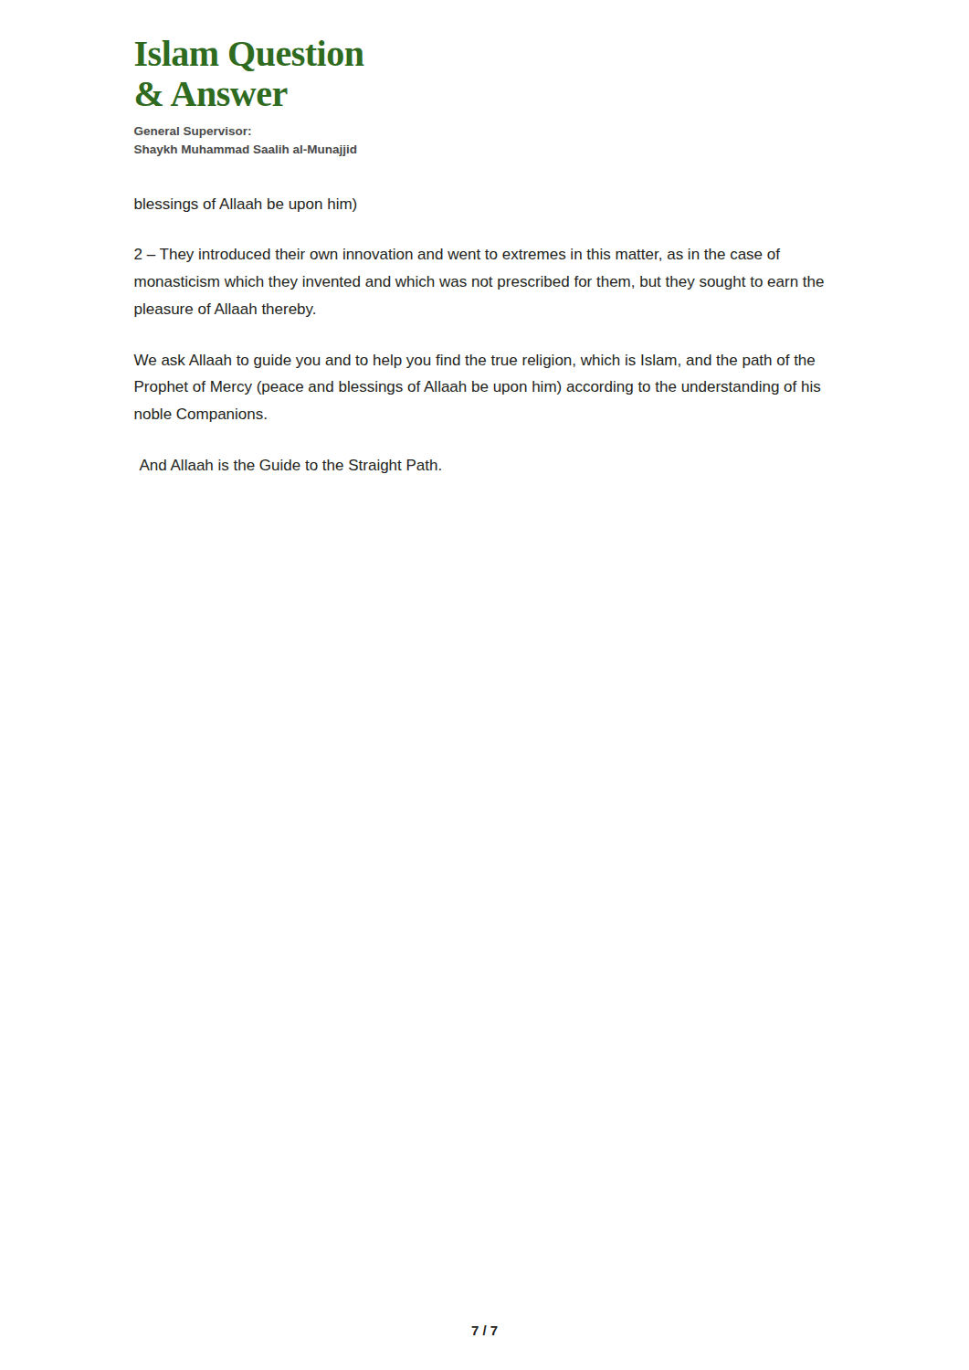Islam Question
& Answer
General Supervisor: Shaykh Muhammad Saalih al-Munajjid
blessings of Allaah be upon him)
2 – They introduced their own innovation and went to extremes in this matter, as in the case of monasticism which they invented and which was not prescribed for them, but they sought to earn the pleasure of Allaah thereby.
We ask Allaah to guide you and to help you find the true religion, which is Islam, and the path of the Prophet of Mercy (peace and blessings of Allaah be upon him) according to the understanding of his noble Companions.
And Allaah is the Guide to the Straight Path.
7 / 7